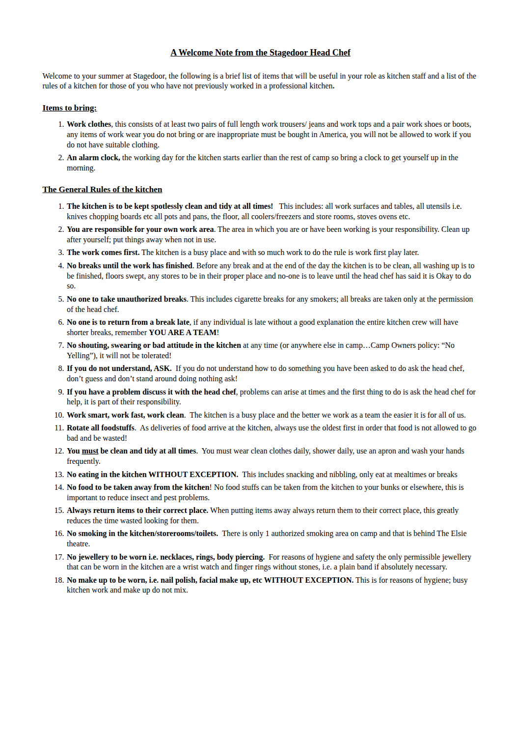A Welcome Note from the Stagedoor Head Chef
Welcome to your summer at Stagedoor, the following is a brief list of items that will be useful in your role as kitchen staff and a list of the rules of a kitchen for those of you who have not previously worked in a professional kitchen.
Items to bring:
Work clothes, this consists of at least two pairs of full length work trousers/ jeans and work tops and a pair work shoes or boots, any items of work wear you do not bring or are inappropriate must be bought in America, you will not be allowed to work if you do not have suitable clothing.
An alarm clock, the working day for the kitchen starts earlier than the rest of camp so bring a clock to get yourself up in the morning.
The General Rules of the kitchen
The kitchen is to be kept spotlessly clean and tidy at all times! This includes: all work surfaces and tables, all utensils i.e. knives chopping boards etc all pots and pans, the floor, all coolers/freezers and store rooms, stoves ovens etc.
You are responsible for your own work area. The area in which you are or have been working is your responsibility. Clean up after yourself; put things away when not in use.
The work comes first. The kitchen is a busy place and with so much work to do the rule is work first play later.
No breaks until the work has finished. Before any break and at the end of the day the kitchen is to be clean, all washing up is to be finished, floors swept, any stores to be in their proper place and no-one is to leave until the head chef has said it is Okay to do so.
No one to take unauthorized breaks. This includes cigarette breaks for any smokers; all breaks are taken only at the permission of the head chef.
No one is to return from a break late, if any individual is late without a good explanation the entire kitchen crew will have shorter breaks, remember YOU ARE A TEAM!
No shouting, swearing or bad attitude in the kitchen at any time (or anywhere else in camp…Camp Owners policy: “No Yelling”), it will not be tolerated!
If you do not understand, ASK. If you do not understand how to do something you have been asked to do ask the head chef, don’t guess and don’t stand around doing nothing ask!
If you have a problem discuss it with the head chef, problems can arise at times and the first thing to do is ask the head chef for help, it is part of their responsibility.
Work smart, work fast, work clean. The kitchen is a busy place and the better we work as a team the easier it is for all of us.
Rotate all foodstuffs. As deliveries of food arrive at the kitchen, always use the oldest first in order that food is not allowed to go bad and be wasted!
You must be clean and tidy at all times. You must wear clean clothes daily, shower daily, use an apron and wash your hands frequently.
No eating in the kitchen WITHOUT EXCEPTION. This includes snacking and nibbling, only eat at mealtimes or breaks
No food to be taken away from the kitchen! No food stuffs can be taken from the kitchen to your bunks or elsewhere, this is important to reduce insect and pest problems.
Always return items to their correct place. When putting items away always return them to their correct place, this greatly reduces the time wasted looking for them.
No smoking in the kitchen/storerooms/toilets. There is only 1 authorized smoking area on camp and that is behind The Elsie theatre.
No jewellery to be worn i.e. necklaces, rings, body piercing. For reasons of hygiene and safety the only permissible jewellery that can be worn in the kitchen are a wrist watch and finger rings without stones, i.e. a plain band if absolutely necessary.
No make up to be worn, i.e. nail polish, facial make up, etc WITHOUT EXCEPTION. This is for reasons of hygiene; busy kitchen work and make up do not mix.